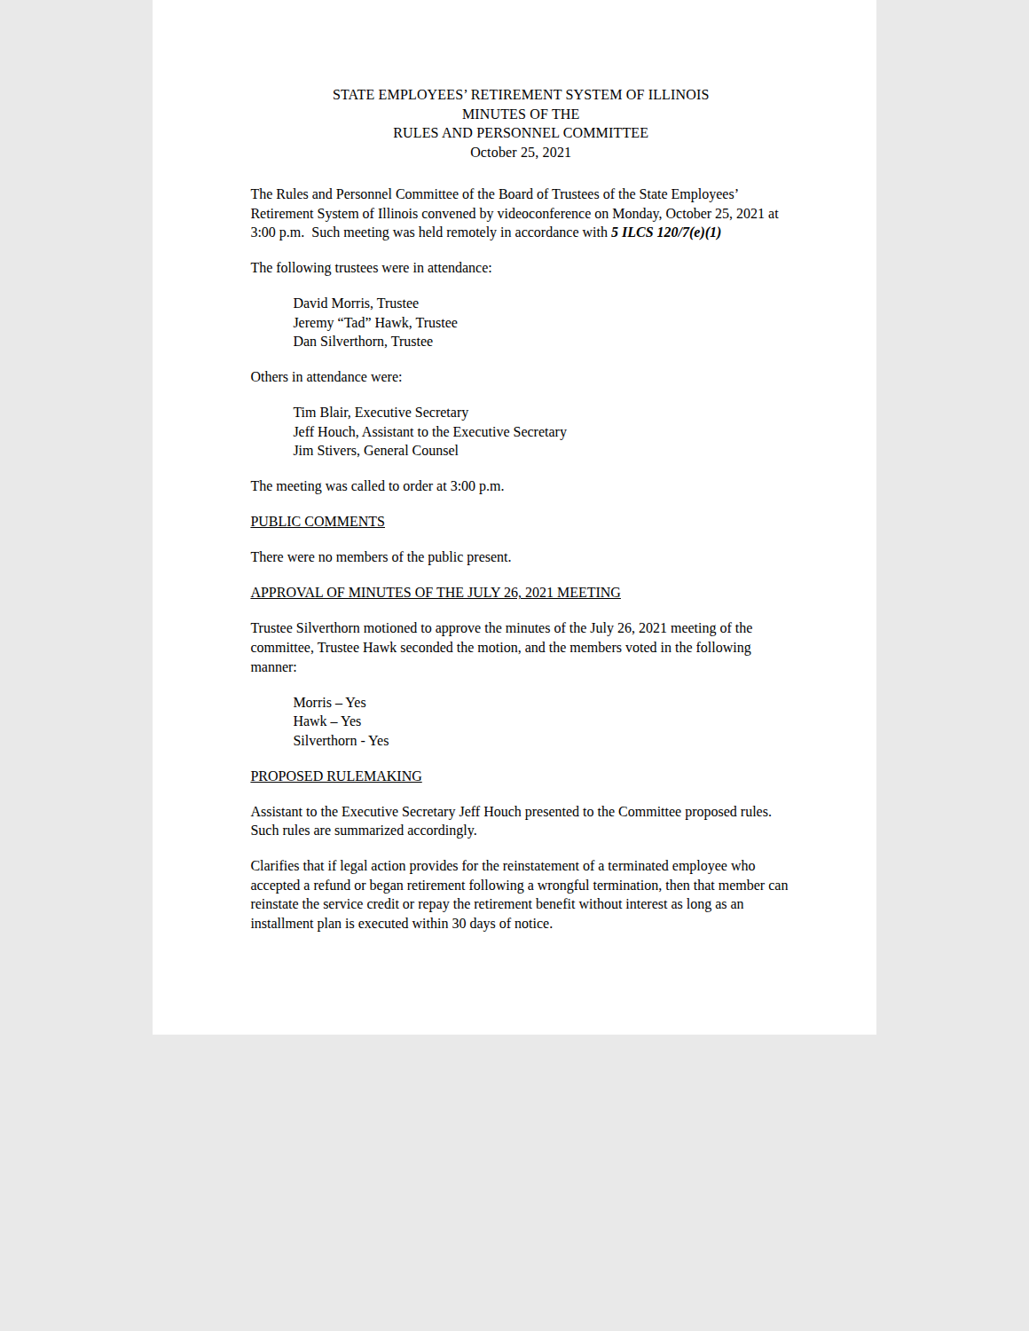State Employees’ Retirement System of Illinois
Minutes of the
Rules and Personnel Committee
October 25, 2021
The Rules and Personnel Committee of the Board of Trustees of the State Employees’ Retirement System of Illinois convened by videoconference on Monday, October 25, 2021 at 3:00 p.m. Such meeting was held remotely in accordance with 5 ILCS 120/7(e)(1)
The following trustees were in attendance:
David Morris, Trustee
Jeremy “Tad” Hawk, Trustee
Dan Silverthorn, Trustee
Others in attendance were:
Tim Blair, Executive Secretary
Jeff Houch, Assistant to the Executive Secretary
Jim Stivers, General Counsel
The meeting was called to order at 3:00 p.m.
Public Comments
There were no members of the public present.
Approval of Minutes of the July 26, 2021 Meeting
Trustee Silverthorn motioned to approve the minutes of the July 26, 2021 meeting of the committee, Trustee Hawk seconded the motion, and the members voted in the following manner:
Morris – Yes
Hawk – Yes
Silverthorn - Yes
Proposed Rulemaking
Assistant to the Executive Secretary Jeff Houch presented to the Committee proposed rules. Such rules are summarized accordingly.
Clarifies that if legal action provides for the reinstatement of a terminated employee who accepted a refund or began retirement following a wrongful termination, then that member can reinstate the service credit or repay the retirement benefit without interest as long as an installment plan is executed within 30 days of notice.